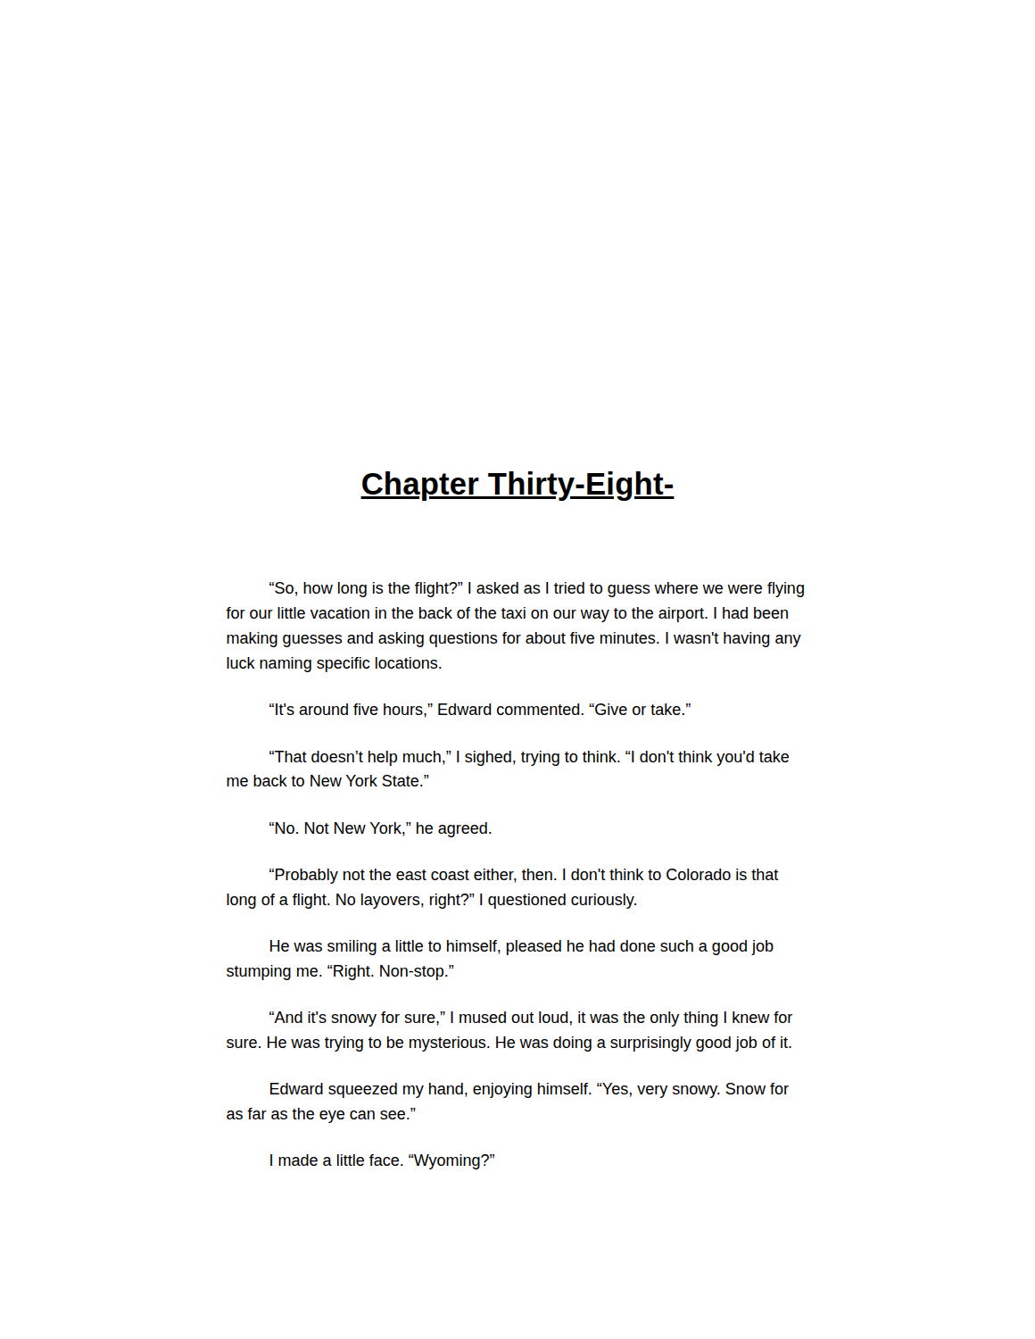Chapter Thirty-Eight-
“So, how long is the flight?” I asked as I tried to guess where we were flying for our little vacation in the back of the taxi on our way to the airport. I had been making guesses and asking questions for about five minutes. I wasn't having any luck naming specific locations.
“It's around five hours,” Edward commented. “Give or take.”
“That doesn’t help much,” I sighed, trying to think. “I don't think you'd take me back to New York State.”
“No. Not New York,” he agreed.
“Probably not the east coast either, then. I don't think to Colorado is that long of a flight. No layovers, right?” I questioned curiously.
He was smiling a little to himself, pleased he had done such a good job stumping me. “Right. Non-stop.”
“And it's snowy for sure,” I mused out loud, it was the only thing I knew for sure. He was trying to be mysterious. He was doing a surprisingly good job of it.
Edward squeezed my hand, enjoying himself. “Yes, very snowy. Snow for as far as the eye can see.”
I made a little face. “Wyoming?”